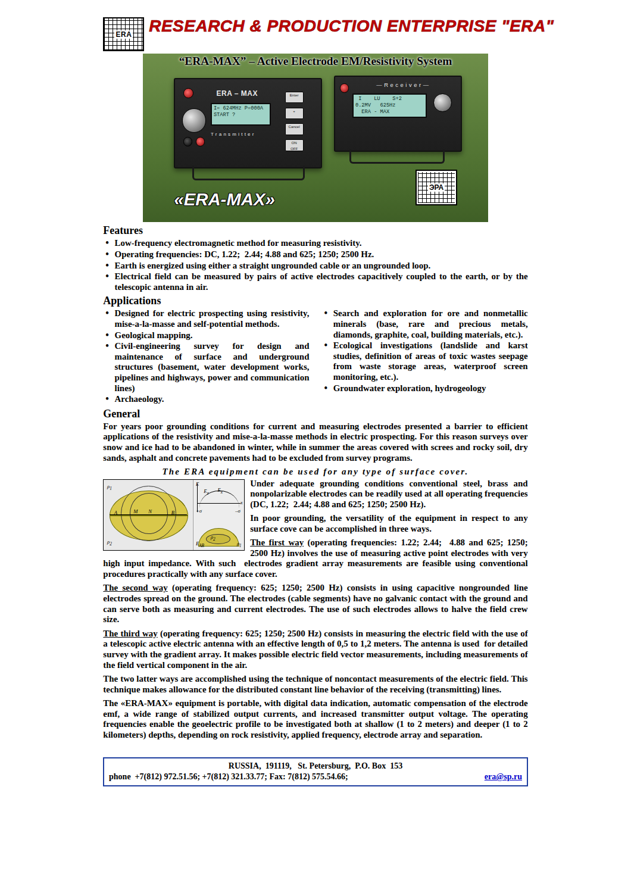ERA
RESEARCH & PRODUCTION ENTERPRISE "ERA"
“ERA-MAX” – Active Electrode EM/Resistivity System
ERA – MAX
I= 624MHz P=000A
START ?
T r a n s m i t t e r
Enter
+
Cancel
ON
OFF
— R e c e i v e r —
I LU S+2
0.2MV 625Hz
ERA - MAX
«ERA-MAX»
ЭРА
Features
Low-frequency electromagnetic method for measuring resistivity.
Operating frequencies: DC, 1.22; 2.44; 4.88 and 625; 1250; 2500 Hz.
Earth is energized using either a straight ungrounded cable or an ungrounded loop.
Electrical field can be measured by pairs of active electrodes capacitively coupled to the earth, or by the telescopic antenna in air.
Applications
Designed for electric prospecting using resistivity, mise-a-la-masse and self-potential methods.
Geological mapping.
Civil-engineering survey for design and maintenance of surface and underground structures (basement, water development works, pipelines and highways, power and communication lines)
Archaeology.
Search and exploration for ore and nonmetallic minerals (base, rare and precious metals, diamonds, graphite, coal, building materials, etc.).
Ecological investigations (landslide and karst studies, definition of areas of toxic wastes seepage from waste storage areas, waterproof screen monitoring, etc.).
Groundwater exploration, hydrogeology
General
For years poor grounding conditions for current and measuring electrodes presented a barrier to efficient applications of the resistivity and mise-a-la-masse methods in electric prospecting. For this reason surveys over snow and ice had to be abandoned in winter, while in summer the areas covered with screes and rocky soil, dry sands, asphalt and concrete pavements had to be excluded from survey programs.
The ERA equipment can be used for any type of surface cover.
ρ1
ρ2
A
M
N
B
E
Ez
Ex
x
+σ
–σ
ρ2
EAB
ρ1
Under adequate grounding conditions conventional steel, brass and nonpolarizable electrodes can be readily used at all operating frequencies (DC, 1.22; 2.44; 4.88 and 625; 1250; 2500 Hz).
In poor grounding, the versatility of the equipment in respect to any surface cove can be accomplished in three ways.
The first way (operating frequencies: 1.22; 2.44; 4.88 and 625; 1250; 2500 Hz) involves the use of measuring active point electrodes with very high input impedance. With such electrodes gradient array measurements are feasible using conventional procedures practically with any surface cover.
The second way (operating frequency: 625; 1250; 2500 Hz) consists in using capacitive nongrounded line electrodes spread on the ground. The electrodes (cable segments) have no galvanic contact with the ground and can serve both as measuring and current electrodes. The use of such electrodes allows to halve the field crew size.
The third way (operating frequency: 625; 1250; 2500 Hz) consists in measuring the electric field with the use of a telescopic active electric antenna with an effective length of 0,5 to 1,2 meters. The antenna is used for detailed survey with the gradient array. It makes possible electric field vector measurements, including measurements of the field vertical component in the air.
The two latter ways are accomplished using the technique of noncontact measurements of the electric field. This technique makes allowance for the distributed constant line behavior of the receiving (transmitting) lines.
The «ERA-MAX» equipment is portable, with digital data indication, automatic compensation of the electrode emf, a wide range of stabilized output currents, and increased transmitter output voltage. The operating frequencies enable the geoelectric profile to be investigated both at shallow (1 to 2 meters) and deeper (1 to 2 kilometers) depths, depending on rock resistivity, applied frequency, electrode array and separation.
RUSSIA, 191119, St. Petersburg, P.O. Box 153
phone +7(812) 972.51.56; +7(812) 321.33.77; Fax: 7(812) 575.54.66; era@sp.ru